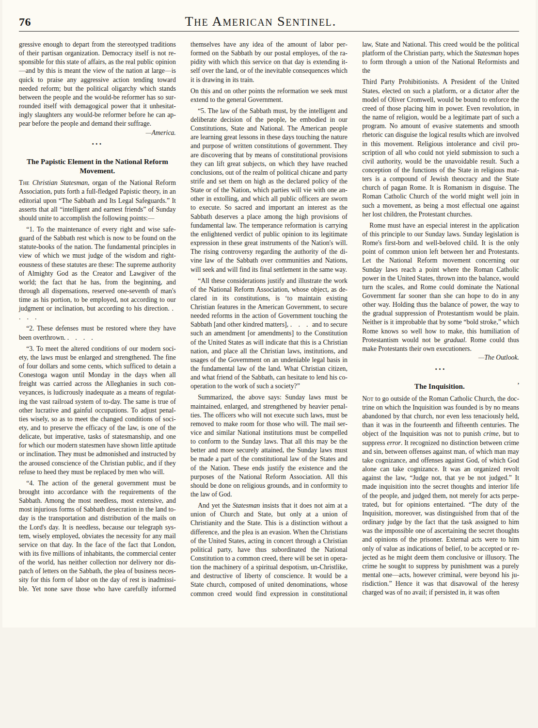76 The American Sentinel.
gressive enough to depart from the stereotyped traditions of their partisan organization. Democracy itself is not responsible for this state of affairs, as the real public opinion—and by this is meant the view of the nation at large—is quick to praise any aggressive action tending toward needed reform; but the political oligarchy which stands between the people and the would-be reformer has so surrounded itself with demagogical power that it unhesitatingly slaughters any would-be reformer before he can appear before the people and demand their suffrage.—America.
The Papistic Element in the National Reform Movement.
The Christian Statesman, organ of the National Reform Association, puts forth a full-fledged Papistic theory, in an editorial upon “The Sabbath and Its Legal Safeguards.” It asserts that all “intelligent and earnest friends” of Sunday should unite to accomplish the following points:—
“1. To the maintenance of every right and wise safeguard of the Sabbath rest which is now to be found on the statute-books of the nation. The fundamental principles in view of which we must judge of the wisdom and righteousness of these statutes are these: The supreme authority of Almighty God as the Creator and Lawgiver of the world; the fact that he has, from the beginning, and through all dispensations, reserved one-seventh of man's time as his portion, to be employed, not according to our judgment or inclination, but according to his direction. . . . .
“2. These defenses must be restored where they have been overthrown. . . . .
“3. To meet the altered conditions of our modern society, the laws must be enlarged and strengthened. The fine of four dollars and some cents, which sufficed to detain a Conestoga wagon until Monday in the days when all freight was carried across the Alleghanies in such conveyances, is ludicrously inadequate as a means of regulating the vast railroad system of to-day. The same is true of other lucrative and gainful occupations. To adjust penalties wisely, so as to meet the changed conditions of society, and to preserve the efficacy of the law, is one of the delicate, but imperative, tasks of statesmanship, and one for which our modern statesmen have shown little aptitude or inclination. They must be admonished and instructed by the aroused conscience of the Christian public, and if they refuse to heed they must be replaced by men who will.
“4. The action of the general government must be brought into accordance with the requirements of the Sabbath. Among the most needless, most extensive, and most injurious forms of Sabbath desecration in the land to-day is the transportation and distribution of the mails on the Lord's day. It is needless, because our telegraph system, wisely employed, obviates the necessity for any mail service on that day. In the face of the fact that London, with its five millions of inhabitants, the commercial center of the world, has neither collection nor delivery nor dispatch of letters on the Sabbath, the plea of business necessity for this form of labor on the day of rest is inadmissible. Yet none save those who have carefully informed themselves have any idea of the amount of labor performed on the Sabbath by our postal employes, of the rapidity with which this service on that day is extending itself over the land, or of the inevitable consequences which it is drawing in its train.
On this and on other points the reformation we seek must extend to the general Government.
“5. The law of the Sabbath must, by the intelligent and deliberate decision of the people, be embodied in our Constitutions, State and National. The American people are learning great lessons in these days touching the nature and purpose of written constitutions of government. They are discovering that by means of constitutional provisions they can lift great subjects, on which they have reached conclusions, out of the realm of political chicane and party strife and set them on high as the declared policy of the State or of the Nation, which parties will vie with one another in extolling, and which all public officers are sworn to execute. So sacred and important an interest as the Sabbath deserves a place among the high provisions of fundamental law. The temperance reformation is carrying the enlightened verdict of public opinion to its legitimate expression in these great instruments of the Nation's will. The rising controversy regarding the authority of the divine law of the Sabbath over communities and Nations, will seek and will find its final settlement in the same way.
“All these considerations justify and illustrate the work of the National Reform Association, whose object, as declared in its constitutions, is ‘to maintain existing Christian features in the American Government, to secure needed reforms in the action of Government touching the Sabbath [and other kindred matters], . . . and to secure such an amendment [or amendments] to the Constitution of the United States as will indicate that this is a Christian nation, and place all the Christian laws, institutions, and usages of the Government on an undeniable legal basis in the fundamental law of the land. What Christian citizen, and what friend of the Sabbath, can hesitate to lend his co-operation to the work of such a society?”
Summarized, the above says: Sunday laws must be maintained, enlarged, and strengthened by heavier penalties. The officers who will not execute such laws, must be removed to make room for those who will. The mail service and similar National institutions must be compelled to conform to the Sunday laws. That all this may be the better and more securely attained, the Sunday laws must be made a part of the constitutional law of the States and of the Nation. These ends justify the existence and the purposes of the National Reform Association. All this should be done on religious grounds, and in conformity to the law of God.
And yet the Statesman insists that it does not aim at a union of Church and State, but only at a union of Christianity and the State. This is a distinction without a difference, and the plea is an evasion. When the Christians of the United States, acting in concert through a Christian political party, have thus subordinated the National Constitution to a common creed, there will be set in operation the machinery of a spiritual despotism, un-Christlike, and destructive of liberty of conscience. It would be a State church, composed of united denominations, whose common creed would find expression in constitutional law, State and National. This creed would be the political platform of the Christian party, which the Statesman hopes to form through a union of the National Reformists and the
Third Party Prohibitionists. A President of the United States, elected on such a platform, or a dictator after the model of Oliver Cromwell, would be bound to enforce the creed of those placing him in power. Even revolution, in the name of religion, would be a legitimate part of such a program. No amount of evasive statements and smooth rhetoric can disguise the logical results which are involved in this movement. Religious intolerance and civil proscription of all who could not yield submission to such a civil authority, would be the unavoidable result. Such a conception of the functions of the State in religious matters is a compound of Jewish theocracy and the State church of pagan Rome. It is Romanism in disguise. The Roman Catholic Church of the world might well join in such a movement, as being a most effectual one against her lost children, the Protestant churches.
Rome must have an especial interest in the application of this principle to our Sunday laws. Sunday legislation is Rome's first-born and well-beloved child. It is the only point of common union left between her and Protestants. Let the National Reform movement concerning our Sunday laws reach a point where the Roman Catholic power in the United States, thrown into the balance, would turn the scales, and Rome could dominate the National Government far sooner than she can hope to do in any other way. Holding thus the balance of power, the way to the gradual suppression of Protestantism would be plain. Neither is it improbable that by some “bold stroke,” which Rome knows so well how to make, this humiliation of Protestantism would not be gradual. Rome could thus make Protestants their own executioners.—The Outlook.
The Inquisition. ’
Not to go outside of the Roman Catholic Church, the doctrine on which the Inquisition was founded is by no means abandoned by that church, nor even less tenaciously held, than it was in the fourteenth and fifteenth centuries. The object of the Inquisition was not to punish crime, but to suppress error. It recognized no distinction between crime and sin, between offenses against man, of which man may take cognizance, and offenses against God, of which God alone can take cognizance. It was an organized revolt against the law, “Judge not, that ye be not judged.” It made inquisition into the secret thoughts and interior life of the people, and judged them, not merely for acts perpetrated, but for opinions entertained. “The duty of the Inquisition, moreover, was distinguished from that of the ordinary judge by the fact that the task assigned to him was the impossible one of ascertaining the secret thoughts and opinions of the prisoner. External acts were to him only of value as indications of belief, to be accepted or rejected as he might deem them conclusive or illusory. The crime he sought to suppress by punishment was a purely mental one—acts, however criminal, were beyond his jurisdiction.” Hence it was that disavowal of the heresy charged was of no avail; if persisted in, it was often